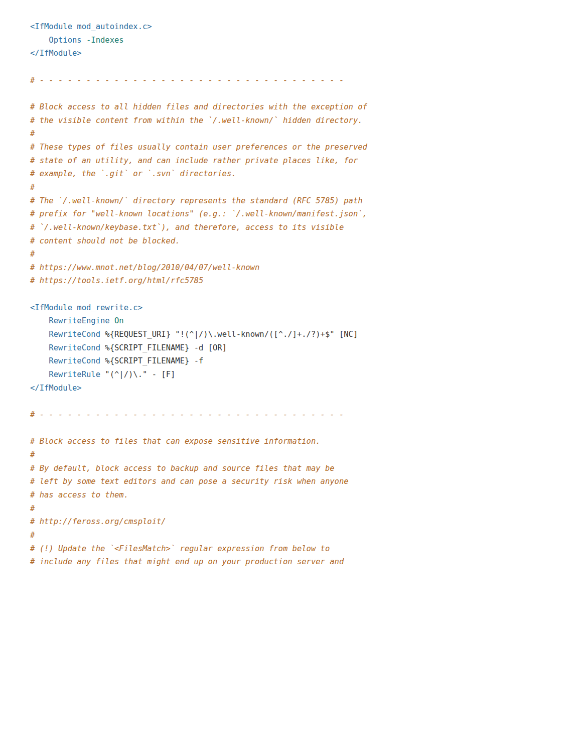<IfModule mod_autoindex.c>
    Options -Indexes
</IfModule>

# - - - - - - - - - - - - - - - - - - - - - - - - - - - - - - - - -

# Block access to all hidden files and directories with the exception of
# the visible content from within the `/.well-known/` hidden directory.
#
# These types of files usually contain user preferences or the preserved
# state of an utility, and can include rather private places like, for
# example, the `.git` or `.svn` directories.
#
# The `/.well-known/` directory represents the standard (RFC 5785) path
# prefix for "well-known locations" (e.g.: `/.well-known/manifest.json`,
# `/.well-known/keybase.txt`), and therefore, access to its visible
# content should not be blocked.
#
# https://www.mnot.net/blog/2010/04/07/well-known
# https://tools.ietf.org/html/rfc5785

<IfModule mod_rewrite.c>
    RewriteEngine On
    RewriteCond %{REQUEST_URI} "!(^|/)\.well-known/([^./]+./?)+$" [NC]
    RewriteCond %{SCRIPT_FILENAME} -d [OR]
    RewriteCond %{SCRIPT_FILENAME} -f
    RewriteRule "(^|/)\." - [F]
</IfModule>

# - - - - - - - - - - - - - - - - - - - - - - - - - - - - - - - - -

# Block access to files that can expose sensitive information.
#
# By default, block access to backup and source files that may be
# left by some text editors and can pose a security risk when anyone
# has access to them.
#
# http://feross.org/cmsploit/
#
# (!) Update the `<FilesMatch>` regular expression from below to
# include any files that might end up on your production server and